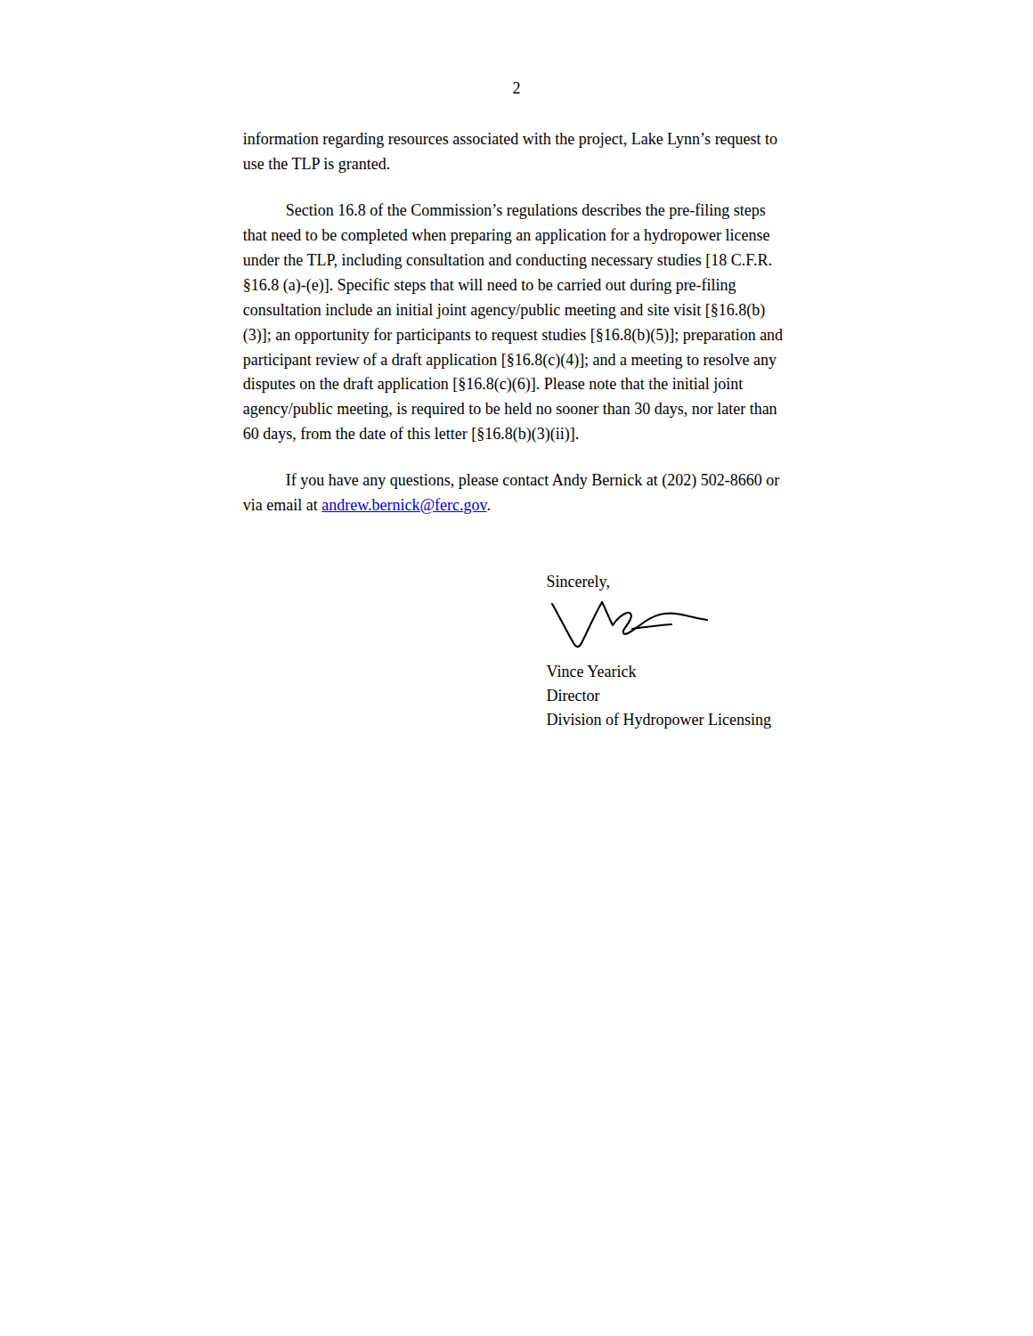2
information regarding resources associated with the project, Lake Lynn’s request to use the TLP is granted.
Section 16.8 of the Commission’s regulations describes the pre-filing steps that need to be completed when preparing an application for a hydropower license under the TLP, including consultation and conducting necessary studies [18 C.F.R. §16.8 (a)-(e)]. Specific steps that will need to be carried out during pre-filing consultation include an initial joint agency/public meeting and site visit [§16.8(b)(3)]; an opportunity for participants to request studies [§16.8(b)(5)]; preparation and participant review of a draft application [§16.8(c)(4)]; and a meeting to resolve any disputes on the draft application [§16.8(c)(6)]. Please note that the initial joint agency/public meeting, is required to be held no sooner than 30 days, nor later than 60 days, from the date of this letter [§16.8(b)(3)(ii)].
If you have any questions, please contact Andy Bernick at (202) 502-8660 or via email at andrew.bernick@ferc.gov.
Sincerely,
Vince Yearick
Director
Division of Hydropower Licensing